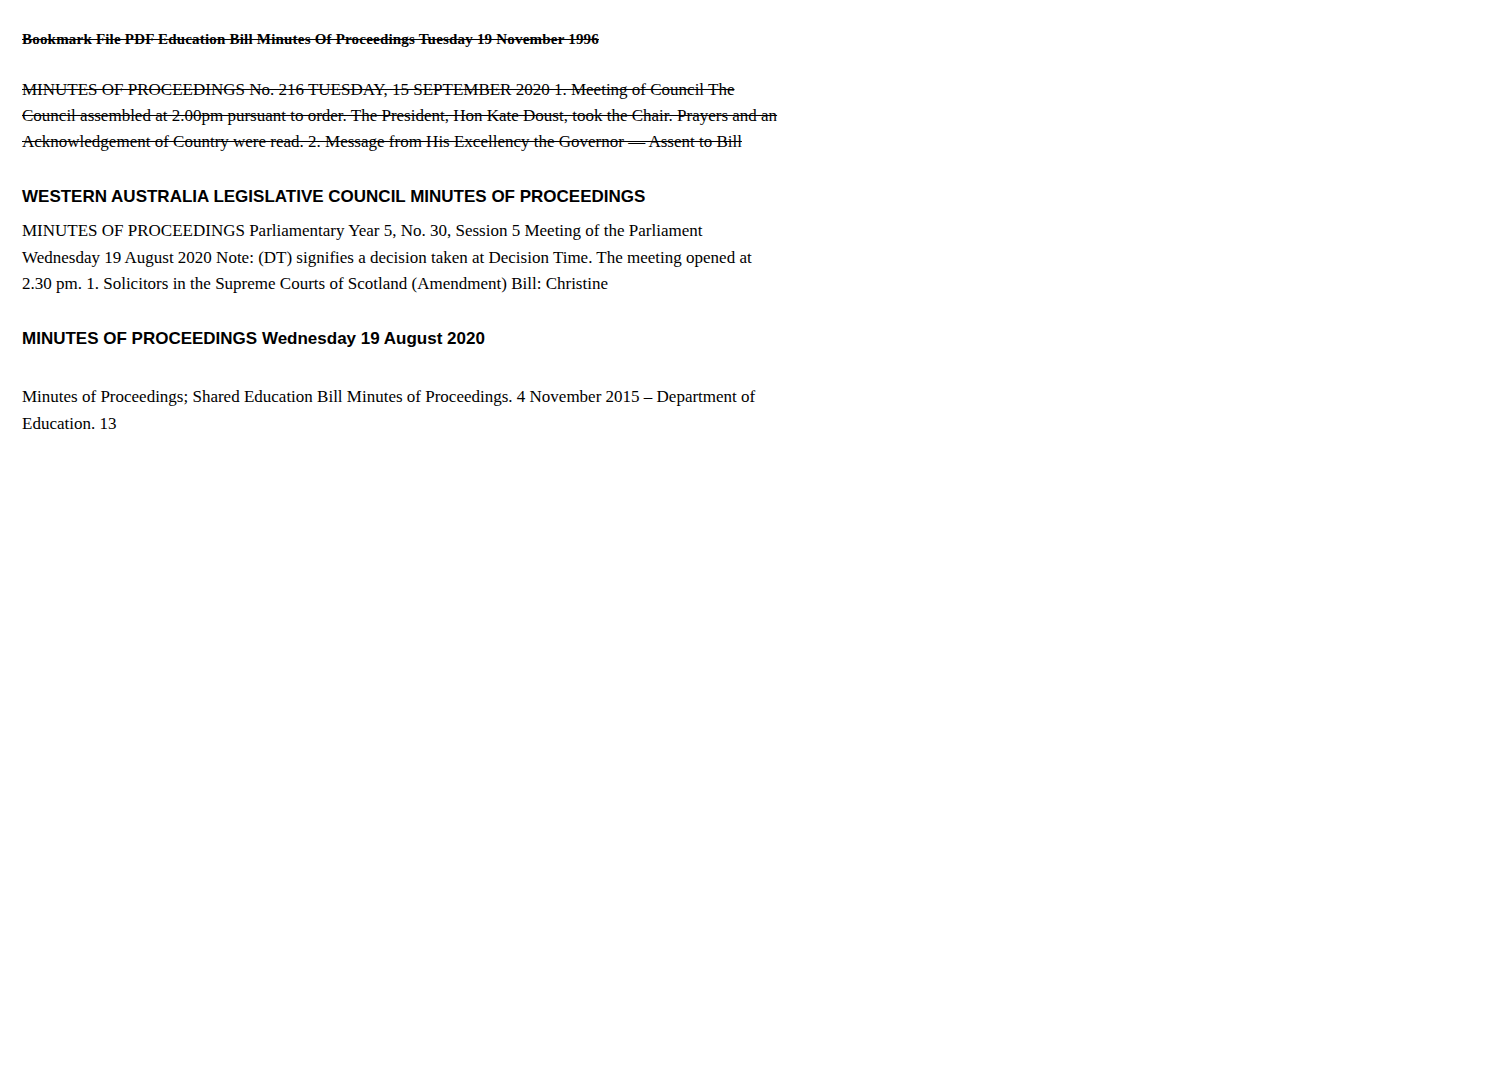Bookmark File PDF Education Bill Minutes Of Proceedings Tuesday 19 November 1996
MINUTES OF PROCEEDINGS No. 216 TUESDAY, 15 SEPTEMBER 2020 1. Meeting of Council The Council assembled at 2.00pm pursuant to order. The President, Hon Kate Doust, took the Chair. Prayers and an Acknowledgement of Country were read. 2. Message from His Excellency the Governor — Assent to Bill
WESTERN AUSTRALIA LEGISLATIVE COUNCIL MINUTES OF PROCEEDINGS
MINUTES OF PROCEEDINGS Parliamentary Year 5, No. 30, Session 5 Meeting of the Parliament Wednesday 19 August 2020 Note: (DT) signifies a decision taken at Decision Time. The meeting opened at 2.30 pm. 1. Solicitors in the Supreme Courts of Scotland (Amendment) Bill: Christine
MINUTES OF PROCEEDINGS Wednesday 19 August 2020
Minutes of Proceedings; Shared Education Bill Minutes of Proceedings. 4 November 2015 – Department of Education. 13